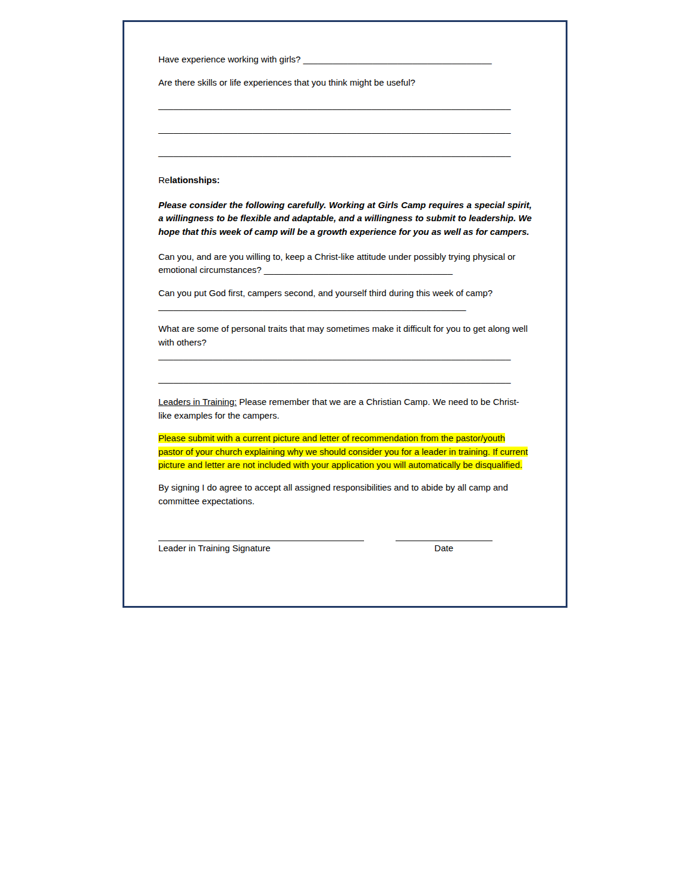Have experience working with girls? ______________________________________
Are there skills or life experiences that you think might be useful?
_______________________________________________________________________ _______________________________________________________________________ _______________________________________________________________________
Relationships:
Please consider the following carefully. Working at Girls Camp requires a special spirit, a willingness to be flexible and adaptable, and a willingness to submit to leadership. We hope that this week of camp will be a growth experience for you as well as for campers.
Can you, and are you willing to, keep a Christ-like attitude under possibly trying physical or emotional circumstances? ______________________________________
Can you put God first, campers second, and yourself third during this week of camp? ______________________________________________________________
What are some of personal traits that may sometimes make it difficult for you to get along well with others?
_______________________________________________________________________
_______________________________________________________________________
Leaders in Training: Please remember that we are a Christian Camp. We need to be Christ-like examples for the campers.
Please submit with a current picture and letter of recommendation from the pastor/youth pastor of your church explaining why we should consider you for a leader in training. If current picture and letter are not included with your application you will automatically be disqualified.
By signing I do agree to accept all assigned responsibilities and to abide by all camp and committee expectations.
Leader in Training Signature Date